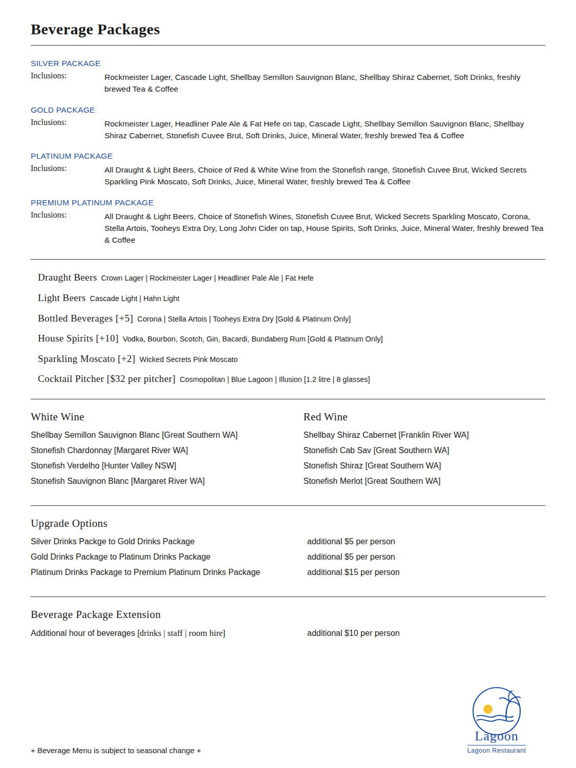Beverage Packages
SILVER PACKAGE
Inclusions: Rockmeister Lager, Cascade Light, Shellbay Semillon Sauvignon Blanc, Shellbay Shiraz Cabernet, Soft Drinks, freshly brewed Tea & Coffee
GOLD PACKAGE
Inclusions: Rockmeister Lager, Headliner Pale Ale & Fat Hefe on tap, Cascade Light, Shellbay Semillon Sauvignon Blanc, Shellbay Shiraz Cabernet, Stonefish Cuvee Brut, Soft Drinks, Juice, Mineral Water, freshly brewed Tea & Coffee
PLATINUM PACKAGE
Inclusions: All Draught & Light Beers, Choice of Red & White Wine from the Stonefish range, Stonefish Cuvee Brut, Wicked Secrets Sparkling Pink Moscato, Soft Drinks, Juice, Mineral Water, freshly brewed Tea & Coffee
PREMIUM PLATINUM PACKAGE
Inclusions: All Draught & Light Beers, Choice of Stonefish Wines, Stonefish Cuvee Brut, Wicked Secrets Sparkling Moscato, Corona, Stella Artois, Tooheys Extra Dry, Long John Cider on tap, House Spirits, Soft Drinks, Juice, Mineral Water, freshly brewed Tea & Coffee
Draught Beers Crown Lager | Rockmeister Lager | Headliner Pale Ale | Fat Hefe
Light Beers Cascade Light | Hahn Light
Bottled Beverages [+5] Corona | Stella Artois | Tooheys Extra Dry [Gold & Platinum Only]
House Spirits [+10] Vodka, Bourbon, Scotch, Gin, Bacardi, Bundaberg Rum [Gold & Platinum Only]
Sparkling Moscato [+2] Wicked Secrets Pink Moscato
Cocktail Pitcher [$32 per pitcher] Cosmopolitan | Blue Lagoon | Illusion [1.2 litre | 8 glasses]
White Wine
Shellbay Semillon Sauvignon Blanc [Great Southern WA]
Stonefish Chardonnay [Margaret River WA]
Stonefish Verdelho [Hunter Valley NSW]
Stonefish Sauvignon Blanc [Margaret River WA]
Red Wine
Shellbay Shiraz Cabernet [Franklin River WA]
Stonefish Cab Sav [Great Southern WA]
Stonefish Shiraz [Great Southern WA]
Stonefish Merlot [Great Southern WA]
Upgrade Options
| Silver Drinks Packge to Gold Drinks Package | additional $5 per person |
| Gold Drinks Package to Platinum Drinks Package | additional $5 per person |
| Platinum Drinks Package to Premium Platinum Drinks Package | additional $15 per person |
Beverage Package Extension
Additional hour of beverages [drinks | staff | room hire]
additional $10 per person
+ Beverage Menu is subject to seasonal change +
Lagoon
Lagoon Restaurant